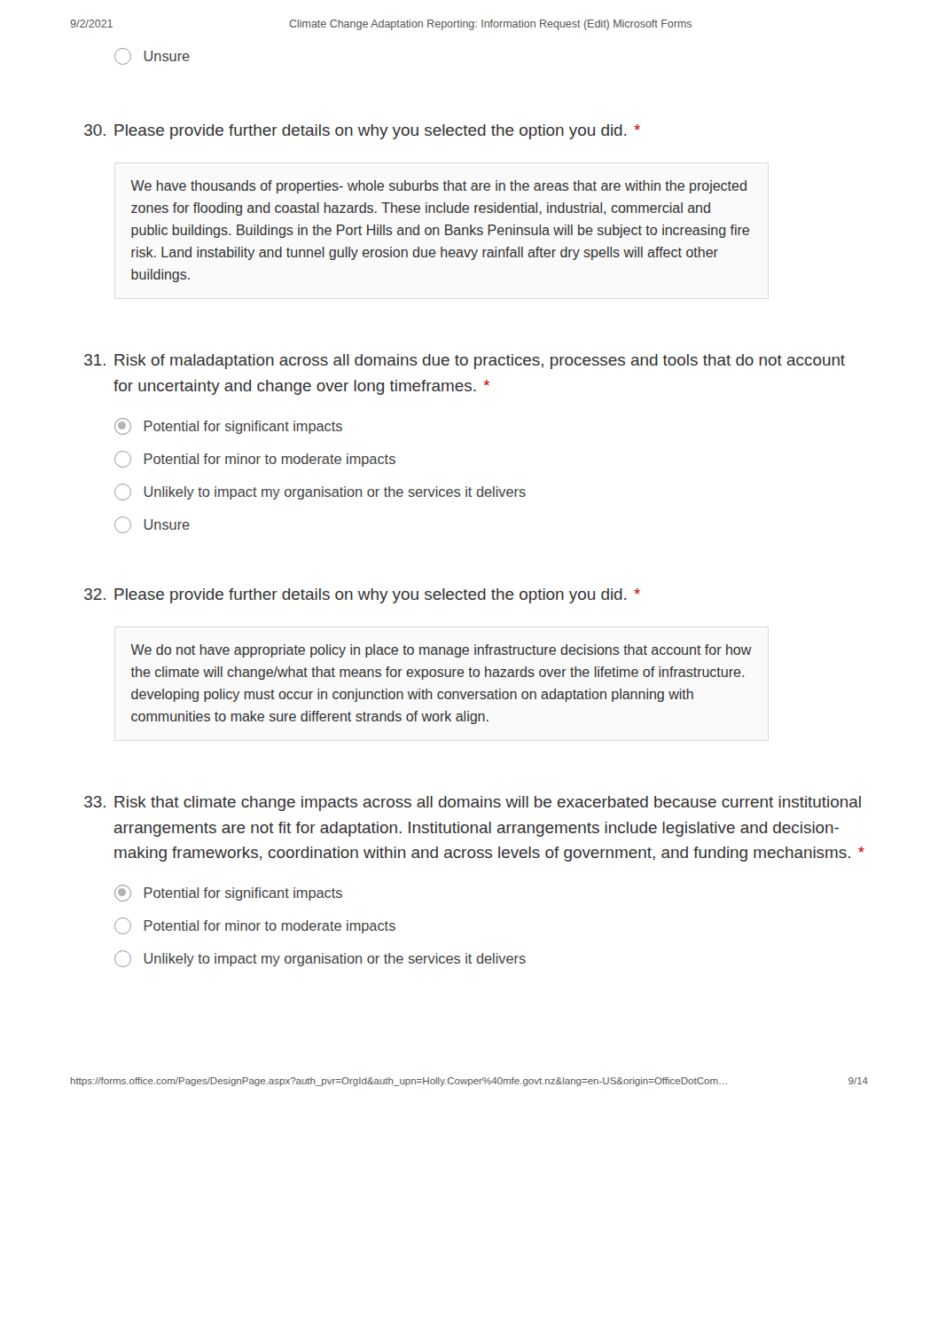9/2/2021
Climate Change Adaptation Reporting: Information Request (Edit) Microsoft Forms
Unsure
30. Please provide further details on why you selected the option you did. *
We have thousands of properties- whole suburbs that are in the areas that are within the projected zones for flooding and coastal hazards. These include residential, industrial, commercial and public buildings. Buildings in the Port Hills and on Banks Peninsula will be subject to increasing fire risk. Land instability and tunnel gully erosion due heavy rainfall after dry spells will affect other buildings.
31. Risk of maladaptation across all domains due to practices, processes and tools that do not account for uncertainty and change over long timeframes. *
Potential for significant impacts
Potential for minor to moderate impacts
Unlikely to impact my organisation or the services it delivers
Unsure
32. Please provide further details on why you selected the option you did. *
We do not have appropriate policy in place to manage infrastructure decisions that account for how the climate will change/what that means for exposure to hazards over the lifetime of infrastructure. developing policy must occur in conjunction with conversation on adaptation planning with communities to make sure different strands of work align.
33. Risk that climate change impacts across all domains will be exacerbated because current institutional arrangements are not fit for adaptation. Institutional arrangements include legislative and decision-making frameworks, coordination within and across levels of government, and funding mechanisms. *
Potential for significant impacts
Potential for minor to moderate impacts
Unlikely to impact my organisation or the services it delivers
https://forms.office.com/Pages/DesignPage.aspx?auth_pvr=OrgId&auth_upn=Holly.Cowper%40mfe.govt.nz&lang=en-US&origin=OfficeDotCom…
9/14